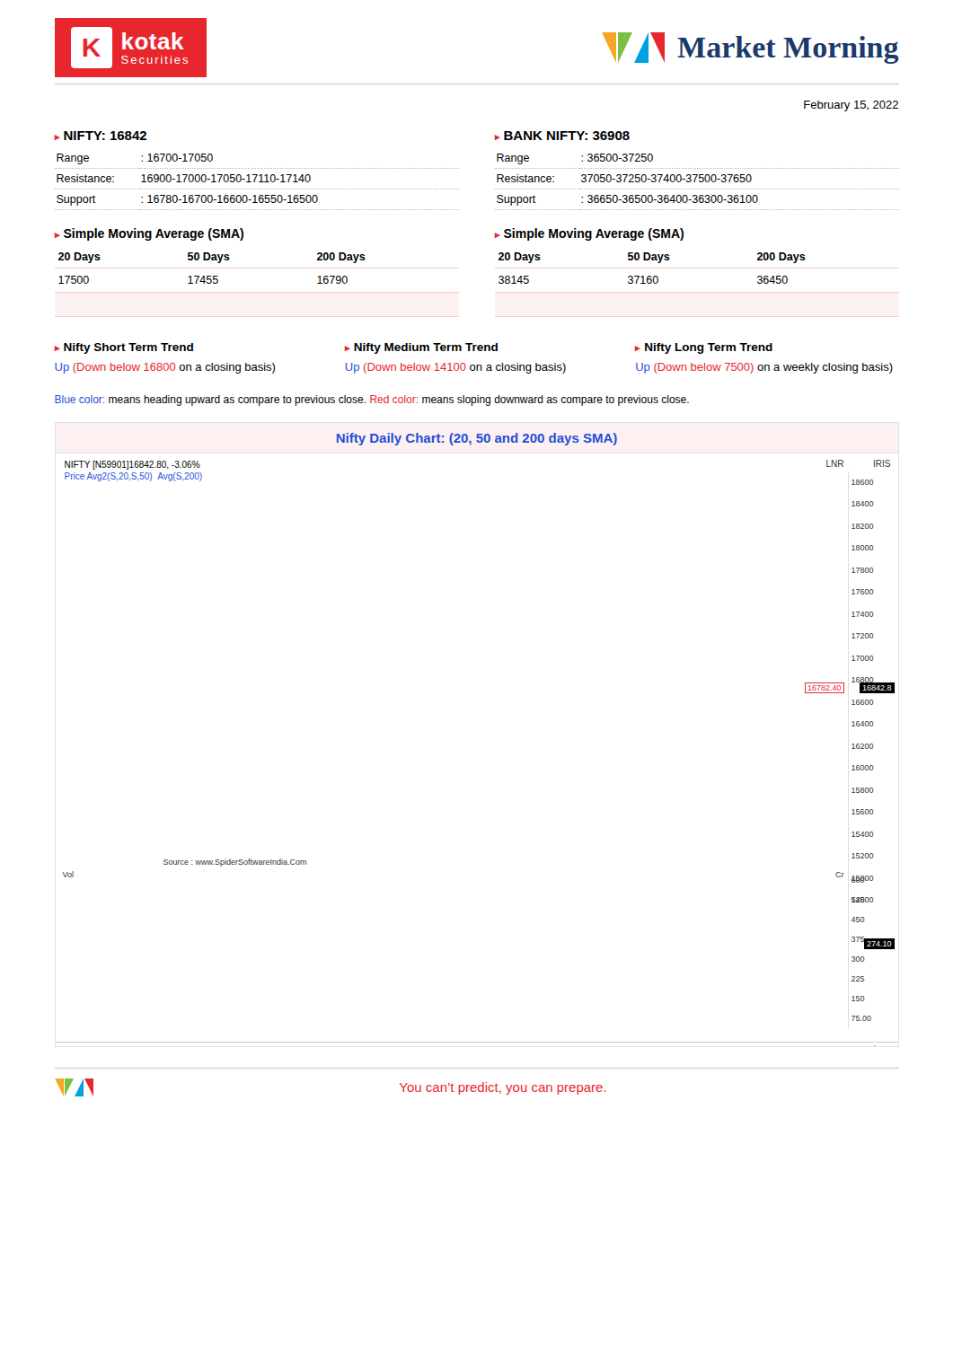K
kotak
Securities
Market Morning
February 15, 2022
▸NIFTY: 16842
| Range | : 16700-17050 |
| Resistance: | 16900-17000-17050-17110-17140 |
| Support | : 16780-16700-16600-16550-16500 |
▸Simple Moving Average (SMA)
| 20 Days | 50 Days | 200 Days |
| --- | --- | --- |
| 17500 | 17455 | 16790 |
▸BANK NIFTY: 36908
| Range | : 36500-37250 |
| Resistance: | 37050-37250-37400-37500-37650 |
| Support | : 36650-36500-36400-36300-36100 |
▸Simple Moving Average (SMA)
| 20 Days | 50 Days | 200 Days |
| --- | --- | --- |
| 38145 | 37160 | 36450 |
▸Nifty Short Term Trend
Up (Down below 16800 on a closing basis)
▸Nifty Medium Term Trend
Up (Down below 14100 on a closing basis)
▸Nifty Long Term Trend
Up (Down below 7500) on a weekly closing basis)
Blue color: means heading upward as compare to previous close. Red color: means sloping downward as compare to previous close.
Nifty Daily Chart: (20, 50 and 200 days SMA)
NIFTY [N59901]16842.80, -3.06%
Price Avg2(S,20,S,50) Avg(S,200)
LNR
IRIS
18600
18400
18200
18000
17800
17600
17400
17200
17000
16800
16600
16400
16200
16000
15800
15600
15400
15200
15000
14800
16842.8
16782.40
Source : www.SpiderSoftwareIndia.Com
Vol
Cr
600
525
450
375
300
225
150
75.00
274.10
21:A S O N D 22:J F Dly
You can’t predict, you can prepare.